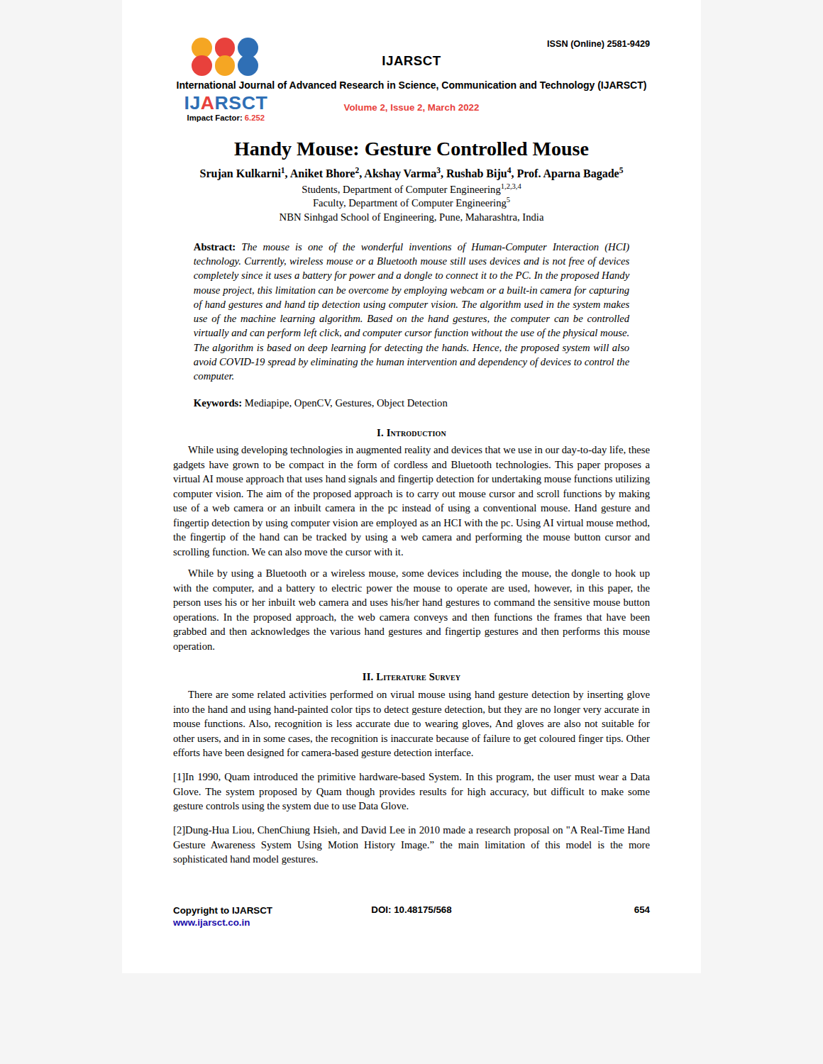IJARSCT
Impact Factor: 6.252
ISSN (Online) 2581-9429
IJARSCT
International Journal of Advanced Research in Science, Communication and Technology (IJARSCT)
Volume 2, Issue 2, March 2022
Handy Mouse: Gesture Controlled Mouse
Srujan Kulkarni1, Aniket Bhore2, Akshay Varma3, Rushab Biju4, Prof. Aparna Bagade5
Students, Department of Computer Engineering1,2,3,4
Faculty, Department of Computer Engineering5
NBN Sinhgad School of Engineering, Pune, Maharashtra, India
Abstract: The mouse is one of the wonderful inventions of Human-Computer Interaction (HCI) technology. Currently, wireless mouse or a Bluetooth mouse still uses devices and is not free of devices completely since it uses a battery for power and a dongle to connect it to the PC. In the proposed Handy mouse project, this limitation can be overcome by employing webcam or a built-in camera for capturing of hand gestures and hand tip detection using computer vision. The algorithm used in the system makes use of the machine learning algorithm. Based on the hand gestures, the computer can be controlled virtually and can perform left click, and computer cursor function without the use of the physical mouse. The algorithm is based on deep learning for detecting the hands. Hence, the proposed system will also avoid COVID-19 spread by eliminating the human intervention and dependency of devices to control the computer.
Keywords: Mediapipe, OpenCV, Gestures, Object Detection
I. Introduction
While using developing technologies in augmented reality and devices that we use in our day-to-day life, these gadgets have grown to be compact in the form of cordless and Bluetooth technologies. This paper proposes a virtual AI mouse approach that uses hand signals and fingertip detection for undertaking mouse functions utilizing computer vision. The aim of the proposed approach is to carry out mouse cursor and scroll functions by making use of a web camera or an inbuilt camera in the pc instead of using a conventional mouse. Hand gesture and fingertip detection by using computer vision are employed as an HCI with the pc. Using AI virtual mouse method, the fingertip of the hand can be tracked by using a web camera and performing the mouse button cursor and scrolling function. We can also move the cursor with it.
While by using a Bluetooth or a wireless mouse, some devices including the mouse, the dongle to hook up with the computer, and a battery to electric power the mouse to operate are used, however, in this paper, the person uses his or her inbuilt web camera and uses his/her hand gestures to command the sensitive mouse button operations. In the proposed approach, the web camera conveys and then functions the frames that have been grabbed and then acknowledges the various hand gestures and fingertip gestures and then performs this mouse operation.
II. Literature Survey
There are some related activities performed on virual mouse using hand gesture detection by inserting glove into the hand and using hand-painted color tips to detect gesture detection, but they are no longer very accurate in mouse functions. Also, recognition is less accurate due to wearing gloves, And gloves are also not suitable for other users, and in in some cases, the recognition is inaccurate because of failure to get coloured finger tips. Other efforts have been designed for camera-based gesture detection interface.
[1]In 1990, Quam introduced the primitive hardware-based System. In this program, the user must wear a Data Glove. The system proposed by Quam though provides results for high accuracy, but difficult to make some gesture controls using the system due to use Data Glove.
[2]Dung-Hua Liou, ChenChiung Hsieh, and David Lee in 2010 made a research proposal on "A Real-Time Hand Gesture Awareness System Using Motion History Image.” the main limitation of this model is the more sophisticated hand model gestures.
Copyright to IJARSCT
www.ijarsct.co.in
DOI: 10.48175/568
654